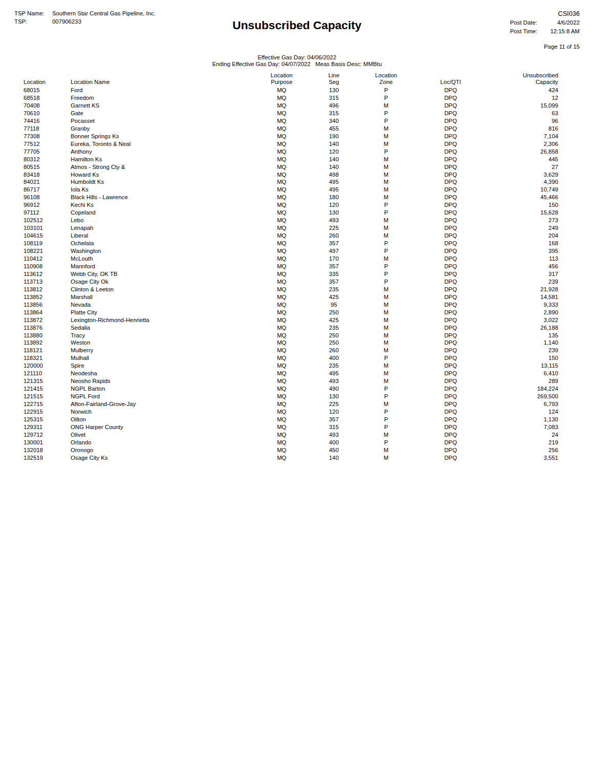TSP Name: Southern Star Central Gas Pipeline, Inc.
TSP: 007906233
Unsubscribed Capacity
CSI036
Post Date: 4/6/2022
Post Time: 12:15:8 AM
Page 11 of 15
Effective Gas Day: 04/06/2022
Ending Effective Gas Day: 04/07/2022 Meas Basis Desc: MMBtu
| Location | Location Name | Location Purpose | Line Seg | Location Zone | Loc/QTI | Unsubscribed Capacity |
| --- | --- | --- | --- | --- | --- | --- |
| 68015 | Ford | MQ | 130 | P | DPQ | 424 |
| 68518 | Freedom | MQ | 315 | P | DPQ | 12 |
| 70408 | Garnett KS | MQ | 496 | M | DPQ | 15,099 |
| 70610 | Gate | MQ | 315 | P | DPQ | 63 |
| 74416 | Pocasset | MQ | 340 | P | DPQ | 96 |
| 77118 | Granby | MQ | 455 | M | DPQ | 816 |
| 77308 | Bonner Springs Ks | MQ | 190 | M | DPQ | 7,104 |
| 77512 | Eureka, Toronto & Neal | MQ | 140 | M | DPQ | 2,306 |
| 77705 | Anthony | MQ | 120 | P | DPQ | 26,858 |
| 80312 | Hamilton Ks | MQ | 140 | M | DPQ | 445 |
| 80515 | Atmos - Strong Cty & | MQ | 140 | M | DPQ | 27 |
| 83418 | Howard Ks | MQ | 498 | M | DPQ | 3,629 |
| 84021 | Humboldt Ks | MQ | 495 | M | DPQ | 4,390 |
| 86717 | Iola Ks | MQ | 495 | M | DPQ | 10,749 |
| 96108 | Black Hills - Lawrence | MQ | 180 | M | DPQ | 45,466 |
| 96912 | Kechi Ks | MQ | 120 | P | DPQ | 150 |
| 97112 | Copeland | MQ | 130 | P | DPQ | 15,628 |
| 102512 | Lebo | MQ | 493 | M | DPQ | 273 |
| 103101 | Lenapah | MQ | 225 | M | DPQ | 249 |
| 104615 | Liberal | MQ | 260 | M | DPQ | 204 |
| 108119 | Ochelata | MQ | 357 | P | DPQ | 168 |
| 108221 | Washington | MQ | 497 | P | DPQ | 395 |
| 110412 | McLouth | MQ | 170 | M | DPQ | 113 |
| 110908 | Mannford | MQ | 357 | P | DPQ | 456 |
| 113612 | Webb City, OK TB | MQ | 335 | P | DPQ | 317 |
| 113713 | Osage City Ok | MQ | 357 | P | DPQ | 239 |
| 113812 | Clinton & Leeton | MQ | 235 | M | DPQ | 21,928 |
| 113852 | Marshall | MQ | 425 | M | DPQ | 14,581 |
| 113856 | Nevada | MQ | 95 | M | DPQ | 9,333 |
| 113864 | Platte City | MQ | 250 | M | DPQ | 2,890 |
| 113872 | Lexington-Richmond-Henrietta | MQ | 425 | M | DPQ | 3,022 |
| 113876 | Sedalia | MQ | 235 | M | DPQ | 26,188 |
| 113880 | Tracy | MQ | 250 | M | DPQ | 135 |
| 113892 | Weston | MQ | 250 | M | DPQ | 1,140 |
| 118121 | Mulberry | MQ | 260 | M | DPQ | 239 |
| 118321 | Mulhall | MQ | 400 | P | DPQ | 150 |
| 120000 | Spire | MQ | 235 | M | DPQ | 13,115 |
| 121110 | Neodesha | MQ | 495 | M | DPQ | 6,410 |
| 121315 | Neosho Rapids | MQ | 493 | M | DPQ | 289 |
| 121415 | NGPL Barton | MQ | 490 | P | DPQ | 184,224 |
| 121515 | NGPL Ford | MQ | 130 | P | DPQ | 269,500 |
| 122715 | Afton-Fairland-Grove-Jay | MQ | 225 | M | DPQ | 6,793 |
| 122915 | Norwich | MQ | 120 | P | DPQ | 124 |
| 125315 | Oilton | MQ | 357 | P | DPQ | 1,130 |
| 129311 | ONG Harper County | MQ | 315 | P | DPQ | 7,083 |
| 129712 | Olivet | MQ | 493 | M | DPQ | 24 |
| 130001 | Orlando | MQ | 400 | P | DPQ | 219 |
| 132018 | Oronogo | MQ | 450 | M | DPQ | 256 |
| 132519 | Osage City Ks | MQ | 140 | M | DPQ | 3,551 |